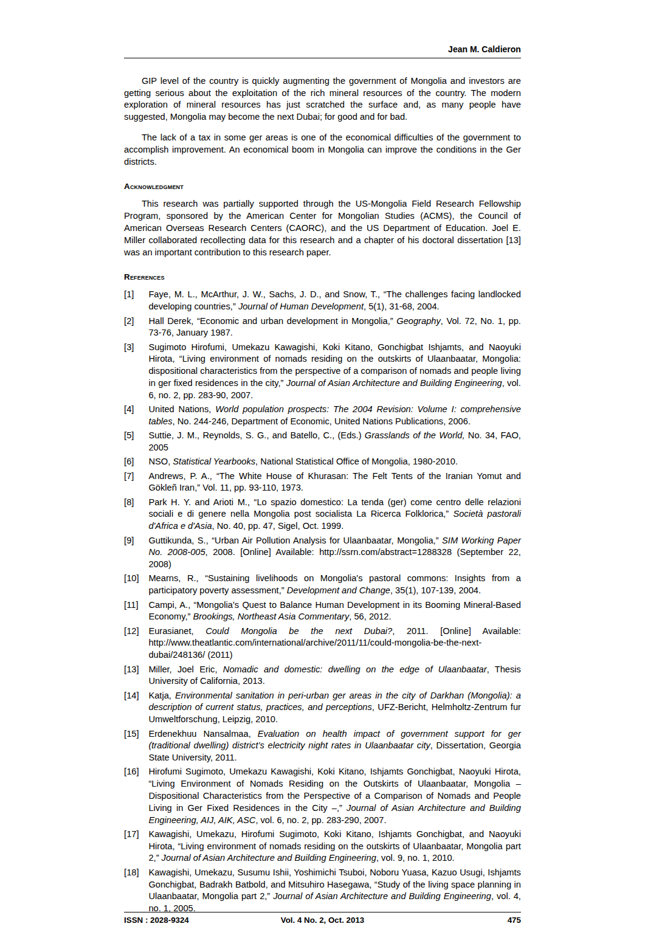Jean M. Caldieron
GIP level of the country is quickly augmenting the government of Mongolia and investors are getting serious about the exploitation of the rich mineral resources of the country. The modern exploration of mineral resources has just scratched the surface and, as many people have suggested, Mongolia may become the next Dubai; for good and for bad.
The lack of a tax in some ger areas is one of the economical difficulties of the government to accomplish improvement. An economical boom in Mongolia can improve the conditions in the Ger districts.
Acknowledgment
This research was partially supported through the US-Mongolia Field Research Fellowship Program, sponsored by the American Center for Mongolian Studies (ACMS), the Council of American Overseas Research Centers (CAORC), and the US Department of Education. Joel E. Miller collaborated recollecting data for this research and a chapter of his doctoral dissertation [13] was an important contribution to this research paper.
References
Faye, M. L., McArthur, J. W., Sachs, J. D., and Snow, T., “The challenges facing landlocked developing countries,” Journal of Human Development, 5(1), 31-68, 2004.
Hall Derek, “Economic and urban development in Mongolia,” Geography, Vol. 72, No. 1, pp. 73-76, January 1987.
Sugimoto Hirofumi, Umekazu Kawagishi, Koki Kitano, Gonchigbat Ishjamts, and Naoyuki Hirota, “Living environment of nomads residing on the outskirts of Ulaanbaatar, Mongolia: dispositional characteristics from the perspective of a comparison of nomads and people living in ger fixed residences in the city,” Journal of Asian Architecture and Building Engineering, vol. 6, no. 2, pp. 283-90, 2007.
United Nations, World population prospects: The 2004 Revision: Volume I: comprehensive tables, No. 244-246, Department of Economic, United Nations Publications, 2006.
Suttie, J. M., Reynolds, S. G., and Batello, C., (Eds.) Grasslands of the World, No. 34, FAO, 2005
NSO, Statistical Yearbooks, National Statistical Office of Mongolia, 1980-2010.
Andrews, P. A., “The White House of Khurasan: The Felt Tents of the Iranian Yomut and Gökleñ Iran,” Vol. 11, pp. 93-110, 1973.
Park H. Y. and Arioti M., “Lo spazio domestico: La tenda (ger) come centro delle relazioni sociali e di genere nella Mongolia post socialista La Ricerca Folklorica,” Società pastorali d'Africa e d'Asia, No. 40, pp. 47, Sigel, Oct. 1999.
Guttikunda, S., “Urban Air Pollution Analysis for Ulaanbaatar, Mongolia,” SIM Working Paper No. 2008-005, 2008. [Online] Available: http://ssrn.com/abstract=1288328 (September 22, 2008)
Mearns, R., “Sustaining livelihoods on Mongolia's pastoral commons: Insights from a participatory poverty assessment,” Development and Change, 35(1), 107-139, 2004.
Campi, A., “Mongolia’s Quest to Balance Human Development in its Booming Mineral-Based Economy,” Brookings, Northeast Asia Commentary, 56, 2012.
Eurasianet, Could Mongolia be the next Dubai?, 2011. [Online] Available: http://www.theatlantic.com/international/archive/2011/11/could-mongolia-be-the-next-dubai/248136/ (2011)
Miller, Joel Eric, Nomadic and domestic: dwelling on the edge of Ulaanbaatar, Thesis University of California, 2013.
Katja, Environmental sanitation in peri-urban ger areas in the city of Darkhan (Mongolia): a description of current status, practices, and perceptions, UFZ-Bericht, Helmholtz-Zentrum fur Umweltforschung, Leipzig, 2010.
Erdenekhuu Nansalmaa, Evaluation on health impact of government support for ger (traditional dwelling) district’s electricity night rates in Ulaanbaatar city, Dissertation, Georgia State University, 2011.
Hirofumi Sugimoto, Umekazu Kawagishi, Koki Kitano, Ishjamts Gonchigbat, Naoyuki Hirota, “Living Environment of Nomads Residing on the Outskirts of Ulaanbaatar, Mongolia –Dispositional Characteristics from the Perspective of a Comparison of Nomads and People Living in Ger Fixed Residences in the City –,” Journal of Asian Architecture and Building Engineering, AIJ, AIK, ASC, vol. 6, no. 2, pp. 283-290, 2007.
Kawagishi, Umekazu, Hirofumi Sugimoto, Koki Kitano, Ishjamts Gonchigbat, and Naoyuki Hirota, “Living environment of nomads residing on the outskirts of Ulaanbaatar, Mongolia part 2,” Journal of Asian Architecture and Building Engineering, vol. 9, no. 1, 2010.
Kawagishi, Umekazu, Susumu Ishii, Yoshimichi Tsuboi, Noboru Yuasa, Kazuo Usugi, Ishjamts Gonchigbat, Badrakh Batbold, and Mitsuhiro Hasegawa, “Study of the living space planning in Ulaanbaatar, Mongolia part 2,” Journal of Asian Architecture and Building Engineering, vol. 4, no. 1, 2005.
ISSN : 2028-9324
Vol. 4 No. 2, Oct. 2013
475